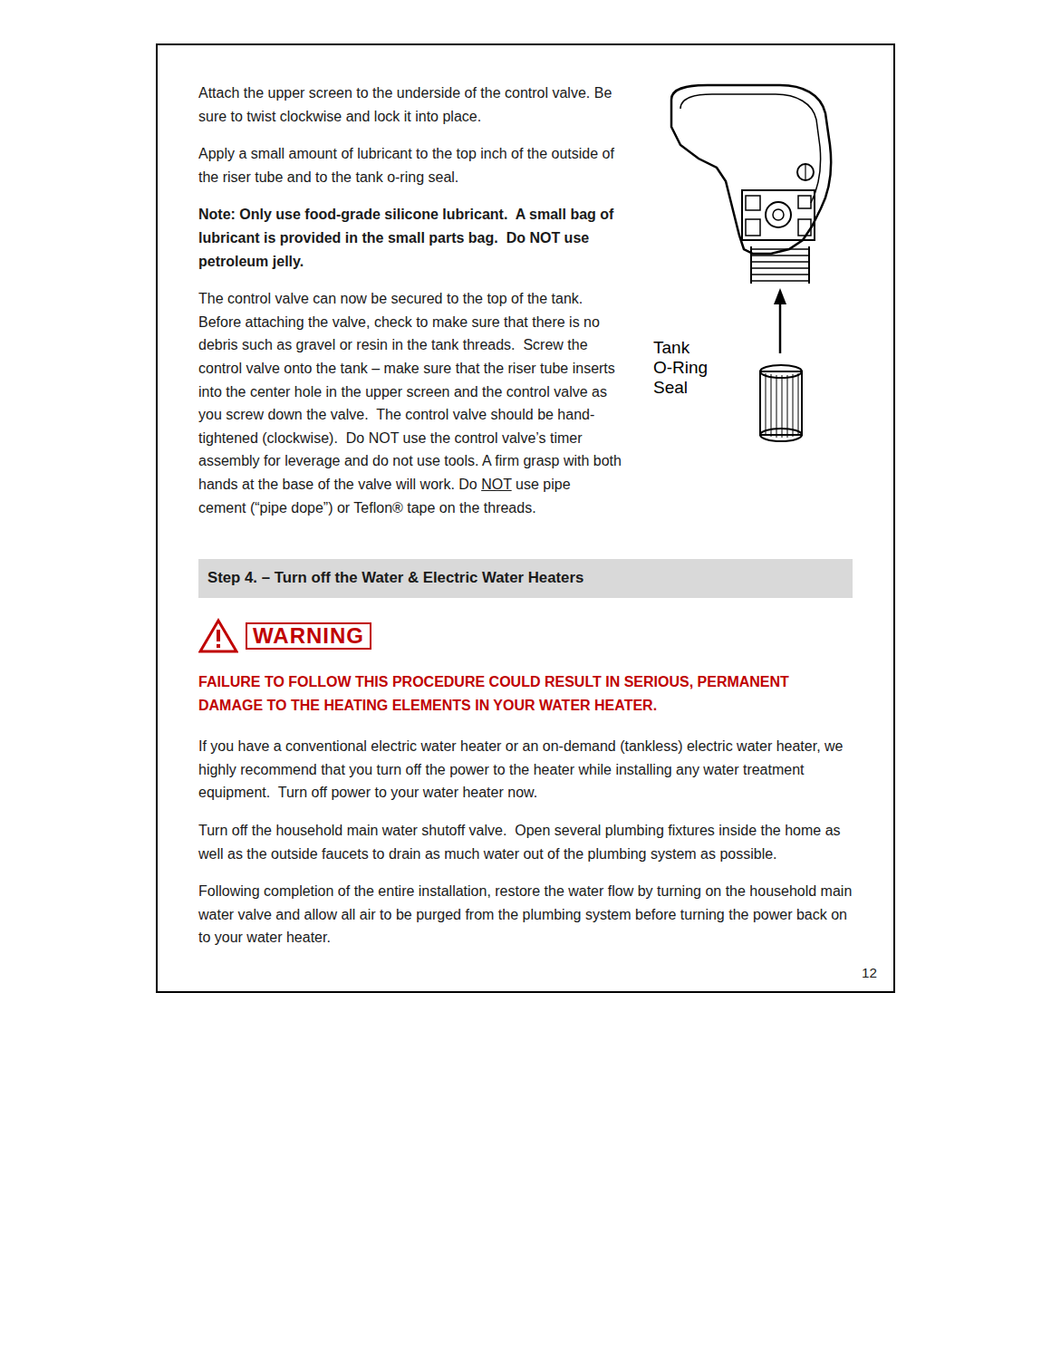Tank O-Ring Seal
Attach the upper screen to the underside of the control valve. Be sure to twist clockwise and lock it into place.
Apply a small amount of lubricant to the top inch of the outside of the riser tube and to the tank o-ring seal.
Note: Only use food-grade silicone lubricant. A small bag of lubricant is provided in the small parts bag. Do NOT use petroleum jelly.
The control valve can now be secured to the top of the tank. Before attaching the valve, check to make sure that there is no debris such as gravel or resin in the tank threads. Screw the control valve onto the tank – make sure that the riser tube inserts into the center hole in the upper screen and the control valve as you screw down the valve. The control valve should be hand-tightened (clockwise). Do NOT use the control valve’s timer assembly for leverage and do not use tools. A firm grasp with both hands at the base of the valve will work. Do NOT use pipe cement (“pipe dope”) or Teflon® tape on the threads.
Step 4. – Turn off the Water & Electric Water Heaters
WARNING
FAILURE TO FOLLOW THIS PROCEDURE COULD RESULT IN SERIOUS, PERMANENT DAMAGE TO THE HEATING ELEMENTS IN YOUR WATER HEATER.
If you have a conventional electric water heater or an on-demand (tankless) electric water heater, we highly recommend that you turn off the power to the heater while installing any water treatment equipment. Turn off power to your water heater now.
Turn off the household main water shutoff valve. Open several plumbing fixtures inside the home as well as the outside faucets to drain as much water out of the plumbing system as possible.
Following completion of the entire installation, restore the water flow by turning on the household main water valve and allow all air to be purged from the plumbing system before turning the power back on to your water heater.
12